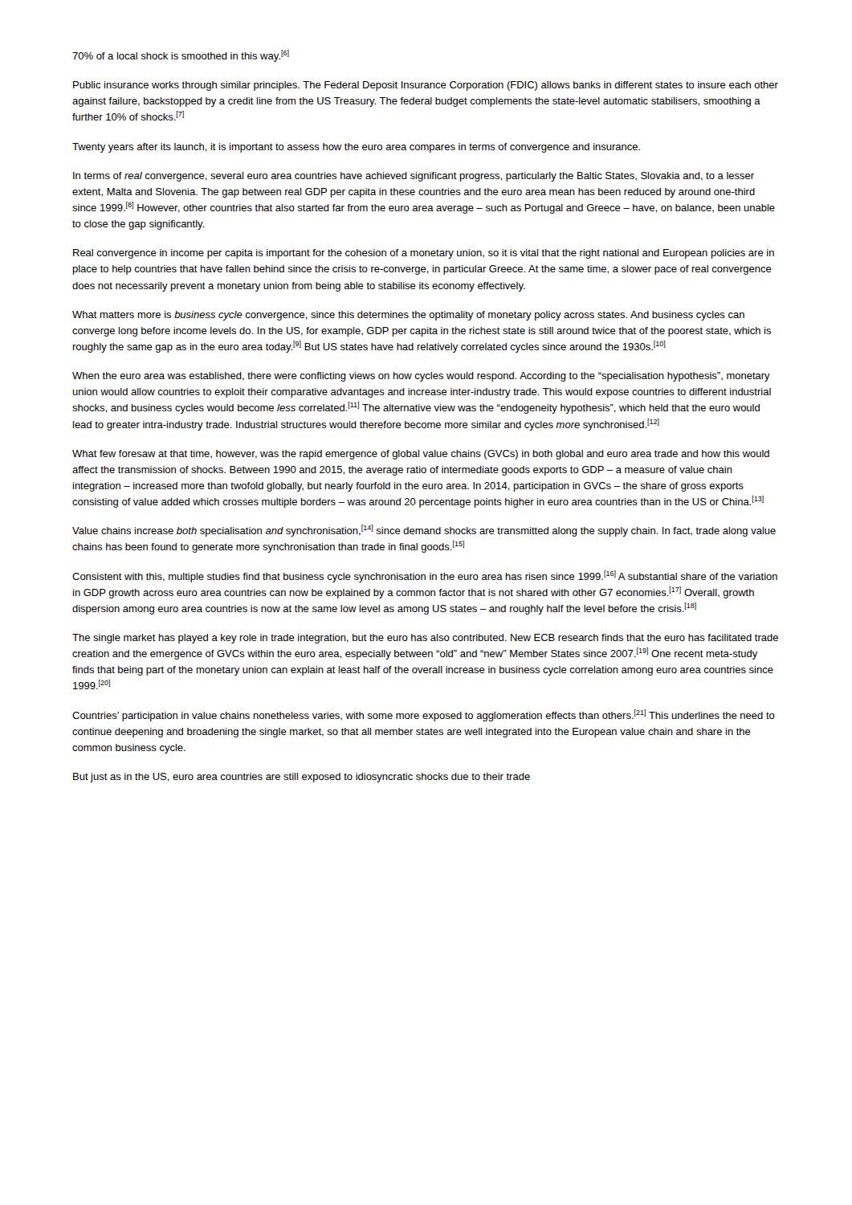70% of a local shock is smoothed in this way.[6]
Public insurance works through similar principles. The Federal Deposit Insurance Corporation (FDIC) allows banks in different states to insure each other against failure, backstopped by a credit line from the US Treasury. The federal budget complements the state-level automatic stabilisers, smoothing a further 10% of shocks.[7]
Twenty years after its launch, it is important to assess how the euro area compares in terms of convergence and insurance.
In terms of real convergence, several euro area countries have achieved significant progress, particularly the Baltic States, Slovakia and, to a lesser extent, Malta and Slovenia. The gap between real GDP per capita in these countries and the euro area mean has been reduced by around one-third since 1999.[8] However, other countries that also started far from the euro area average – such as Portugal and Greece – have, on balance, been unable to close the gap significantly.
Real convergence in income per capita is important for the cohesion of a monetary union, so it is vital that the right national and European policies are in place to help countries that have fallen behind since the crisis to re-converge, in particular Greece. At the same time, a slower pace of real convergence does not necessarily prevent a monetary union from being able to stabilise its economy effectively.
What matters more is business cycle convergence, since this determines the optimality of monetary policy across states. And business cycles can converge long before income levels do. In the US, for example, GDP per capita in the richest state is still around twice that of the poorest state, which is roughly the same gap as in the euro area today.[9] But US states have had relatively correlated cycles since around the 1930s.[10]
When the euro area was established, there were conflicting views on how cycles would respond. According to the “specialisation hypothesis”, monetary union would allow countries to exploit their comparative advantages and increase inter-industry trade. This would expose countries to different industrial shocks, and business cycles would become less correlated.[11] The alternative view was the “endogeneity hypothesis”, which held that the euro would lead to greater intra-industry trade. Industrial structures would therefore become more similar and cycles more synchronised.[12]
What few foresaw at that time, however, was the rapid emergence of global value chains (GVCs) in both global and euro area trade and how this would affect the transmission of shocks. Between 1990 and 2015, the average ratio of intermediate goods exports to GDP – a measure of value chain integration – increased more than twofold globally, but nearly fourfold in the euro area. In 2014, participation in GVCs – the share of gross exports consisting of value added which crosses multiple borders – was around 20 percentage points higher in euro area countries than in the US or China.[13]
Value chains increase both specialisation and synchronisation,[14] since demand shocks are transmitted along the supply chain. In fact, trade along value chains has been found to generate more synchronisation than trade in final goods.[15]
Consistent with this, multiple studies find that business cycle synchronisation in the euro area has risen since 1999.[16] A substantial share of the variation in GDP growth across euro area countries can now be explained by a common factor that is not shared with other G7 economies.[17] Overall, growth dispersion among euro area countries is now at the same low level as among US states – and roughly half the level before the crisis.[18]
The single market has played a key role in trade integration, but the euro has also contributed. New ECB research finds that the euro has facilitated trade creation and the emergence of GVCs within the euro area, especially between “old” and “new” Member States since 2007.[19] One recent meta-study finds that being part of the monetary union can explain at least half of the overall increase in business cycle correlation among euro area countries since 1999.[20]
Countries’ participation in value chains nonetheless varies, with some more exposed to agglomeration effects than others.[21] This underlines the need to continue deepening and broadening the single market, so that all member states are well integrated into the European value chain and share in the common business cycle.
But just as in the US, euro area countries are still exposed to idiosyncratic shocks due to their trade